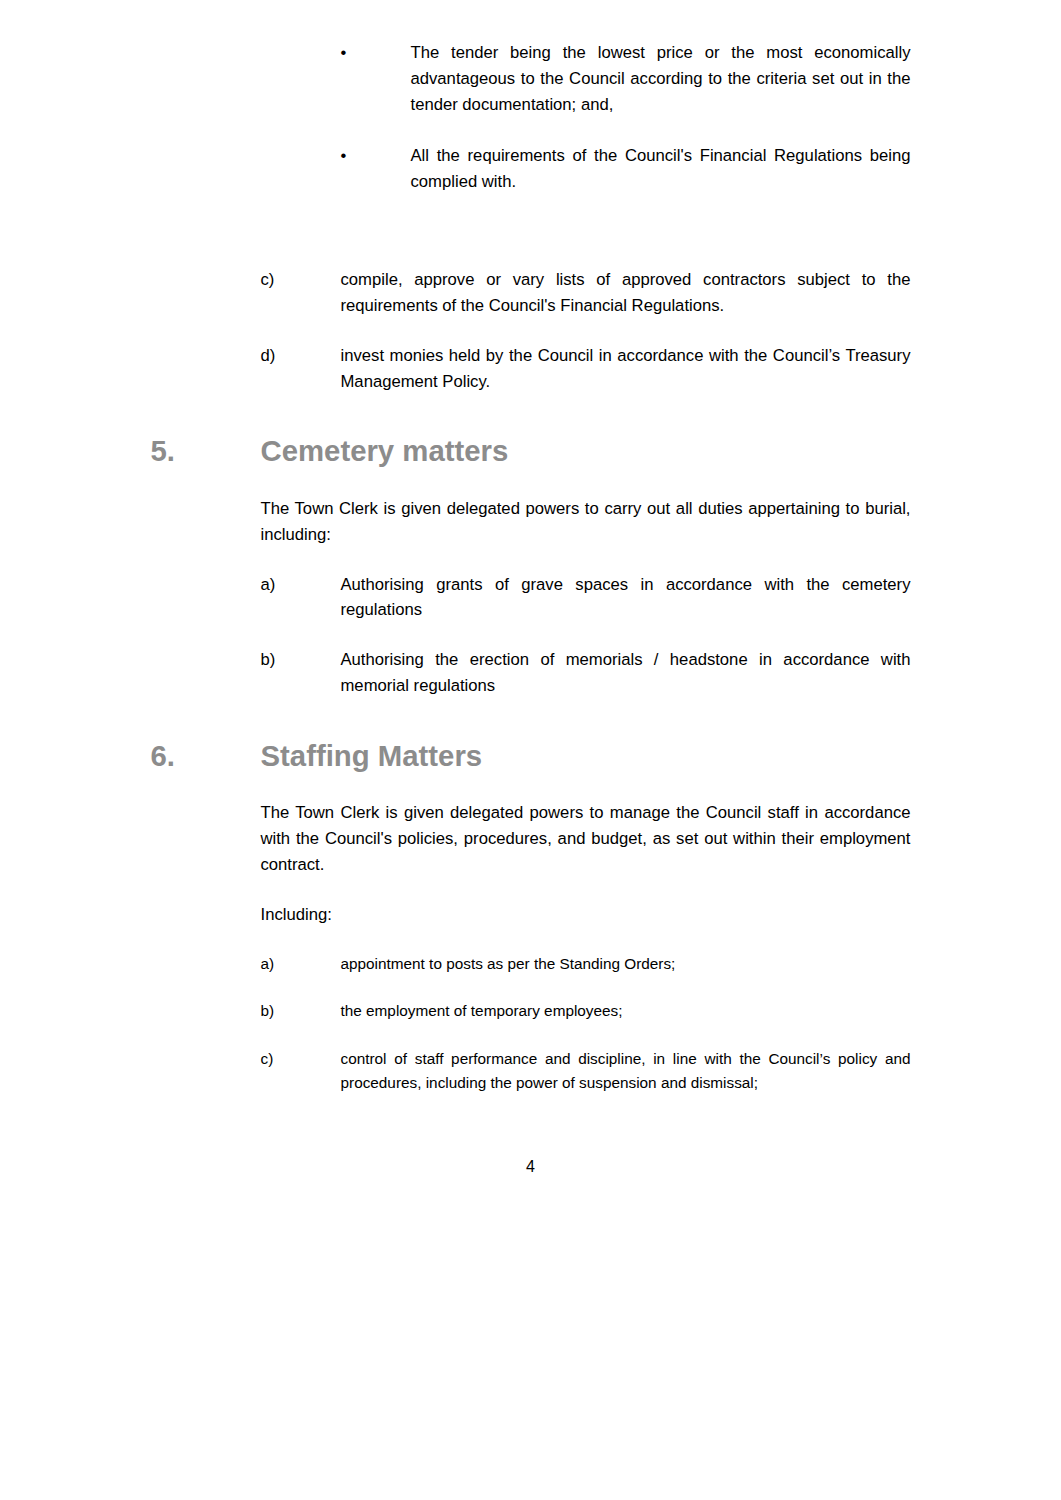•
The tender being the lowest price or the most economically advantageous to the Council according to the criteria set out in the tender documentation; and,
•
All the requirements of the Council's Financial Regulations being complied with.
c)
compile, approve or vary lists of approved contractors subject to the requirements of the Council's Financial Regulations.
d)
invest monies held by the Council in accordance with the Council’s Treasury Management Policy.
5. Cemetery matters
The Town Clerk is given delegated powers to carry out all duties appertaining to burial, including:
a)
Authorising grants of grave spaces in accordance with the cemetery regulations
b)
Authorising the erection of memorials / headstone in accordance with memorial regulations
6. Staffing Matters
The Town Clerk is given delegated powers to manage the Council staff in accordance with the Council's policies, procedures, and budget, as set out within their employment contract.
Including:
a)
appointment to posts as per the Standing Orders;
b)
the employment of temporary employees;
c)
control of staff performance and discipline, in line with the Council’s policy and procedures, including the power of suspension and dismissal;
4